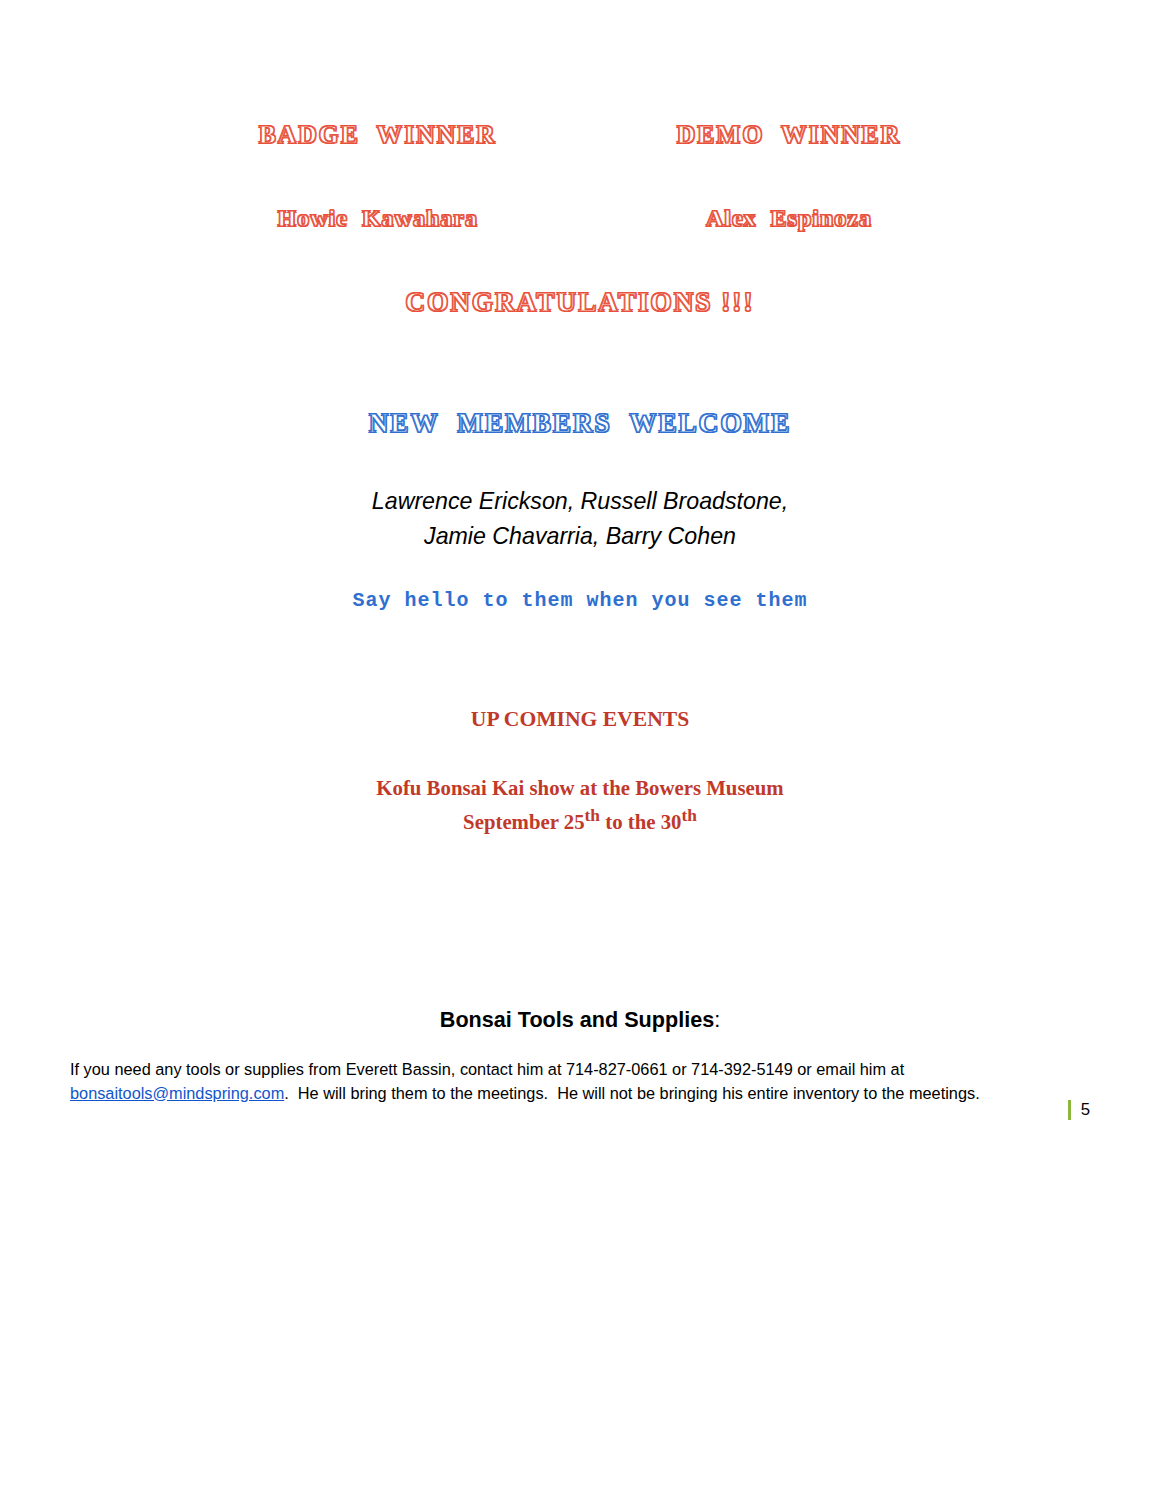BADGE WINNER
Howie Kawahara
DEMO WINNER
Alex Espinoza
CONGRATULATIONS !!!
NEW MEMBERS WELCOME
Lawrence Erickson, Russell Broadstone,
Jamie Chavarria, Barry Cohen
Say hello to them when you see them
UP COMING EVENTS
Kofu Bonsai Kai show at the Bowers Museum
September 25th to the 30th
Bonsai Tools and Supplies:
If you need any tools or supplies from Everett Bassin, contact him at 714-827-0661 or 714-392-5149 or email him at bonsaitools@mindspring.com. He will bring them to the meetings. He will not be bringing his entire inventory to the meetings.
5